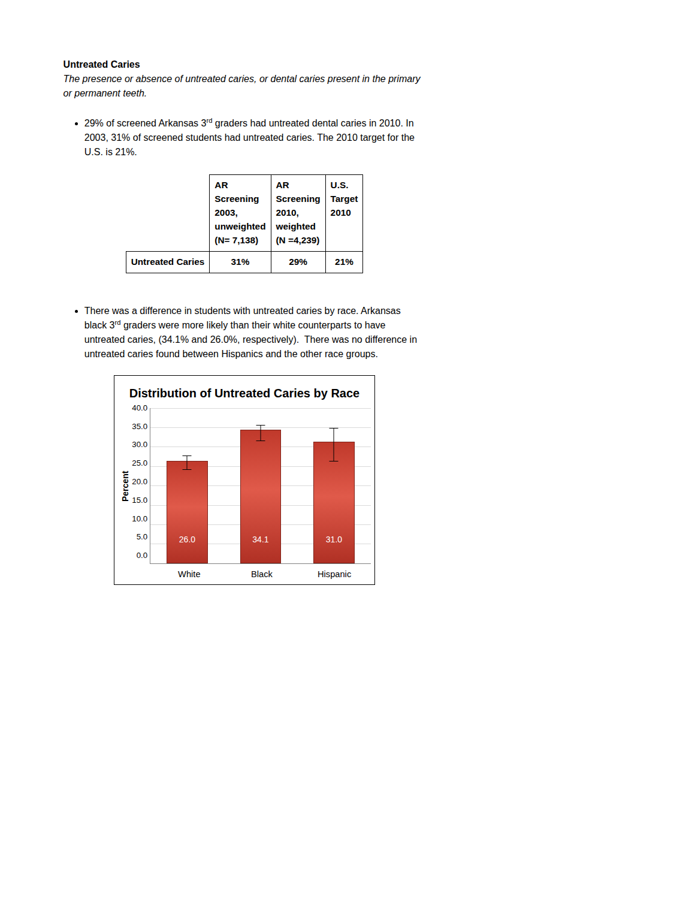Untreated Caries
The presence or absence of untreated caries, or dental caries present in the primary or permanent teeth.
29% of screened Arkansas 3rd graders had untreated dental caries in 2010. In 2003, 31% of screened students had untreated caries. The 2010 target for the U.S. is 21%.
| | AR Screening 2003, unweighted (N= 7,138) | AR Screening 2010, weighted (N =4,239) | U.S. Target 2010 |
| --- | --- | --- | --- |
| Untreated Caries | 31% | 29% | 21% |
There was a difference in students with untreated caries by race. Arkansas black 3rd graders were more likely than their white counterparts to have untreated caries, (34.1% and 26.0%, respectively). There was no difference in untreated caries found between Hispanics and the other race groups.
Distribution of Untreated Caries by Race
Percent
40.0 35.0 30.0 25.0 20.0 15.0 10.0 5.0 0.0
26.0
34.1
31.0
White Black Hispanic